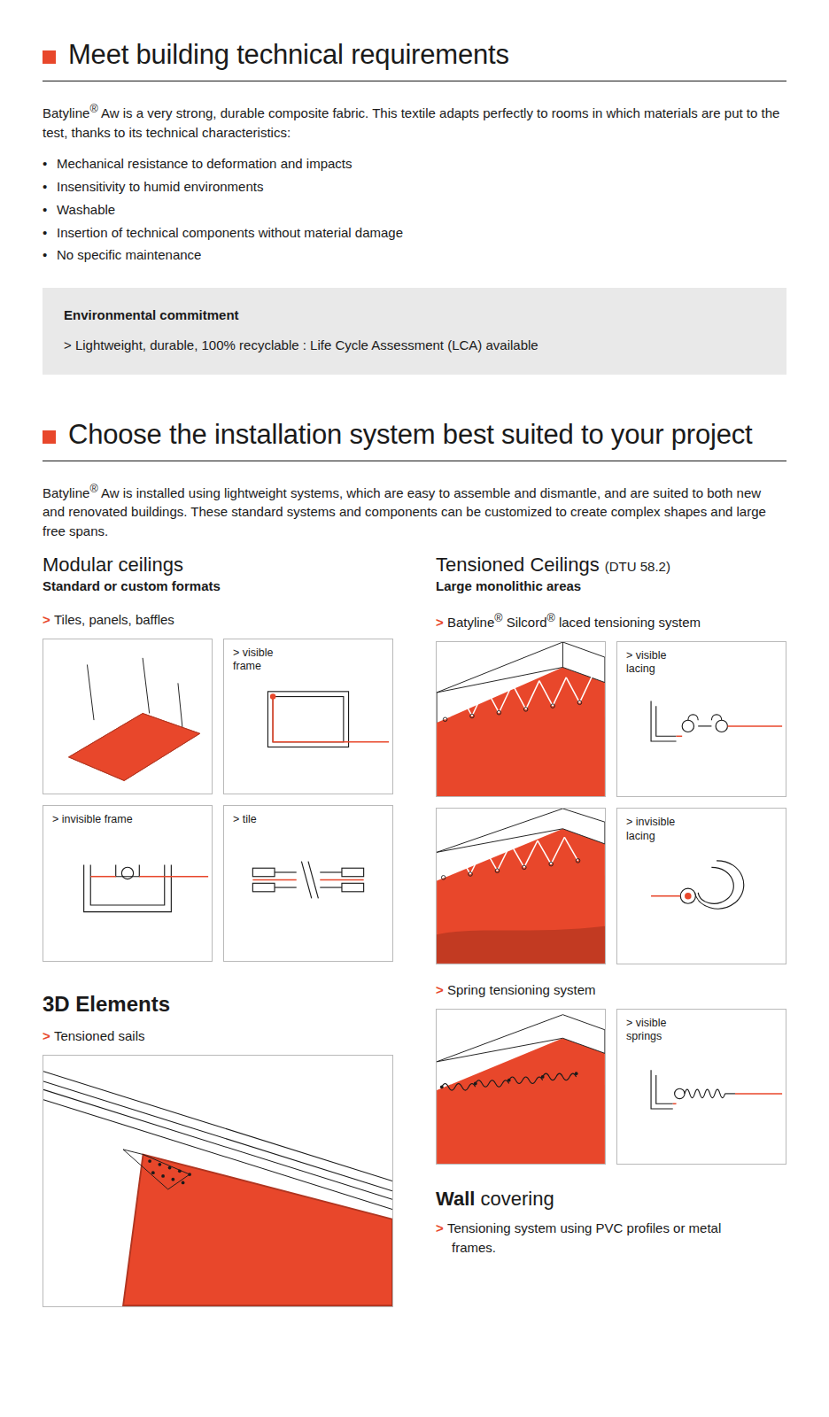Meet building technical requirements
Batyline® Aw is a very strong, durable composite fabric. This textile adapts perfectly to rooms in which materials are put to the test, thanks to its technical characteristics:
Mechanical resistance to deformation and impacts
Insensitivity to humid environments
Washable
Insertion of technical components without material damage
No specific maintenance
Environmental commitment
> Lightweight, durable, 100% recyclable : Life Cycle Assessment (LCA) available
Choose the installation system best suited to your project
Batyline® Aw is installed using lightweight systems, which are easy to assemble and dismantle, and are suited to both new and renovated buildings. These standard systems and components can be customized to create complex shapes and large free spans.
Modular ceilings
Standard or custom formats
Tiles, panels, baffles
visible
frame
invisible frame
tile
3D Elements
Tensioned sails
Tensioned Ceilings (DTU 58.2)
Large monolithic areas
Batyline® Silcord® laced tensioning system
visible
lacing
invisible
lacing
Spring tensioning system
visible
springs
Wall covering
Tensioning system using PVC profiles or metal
frames.